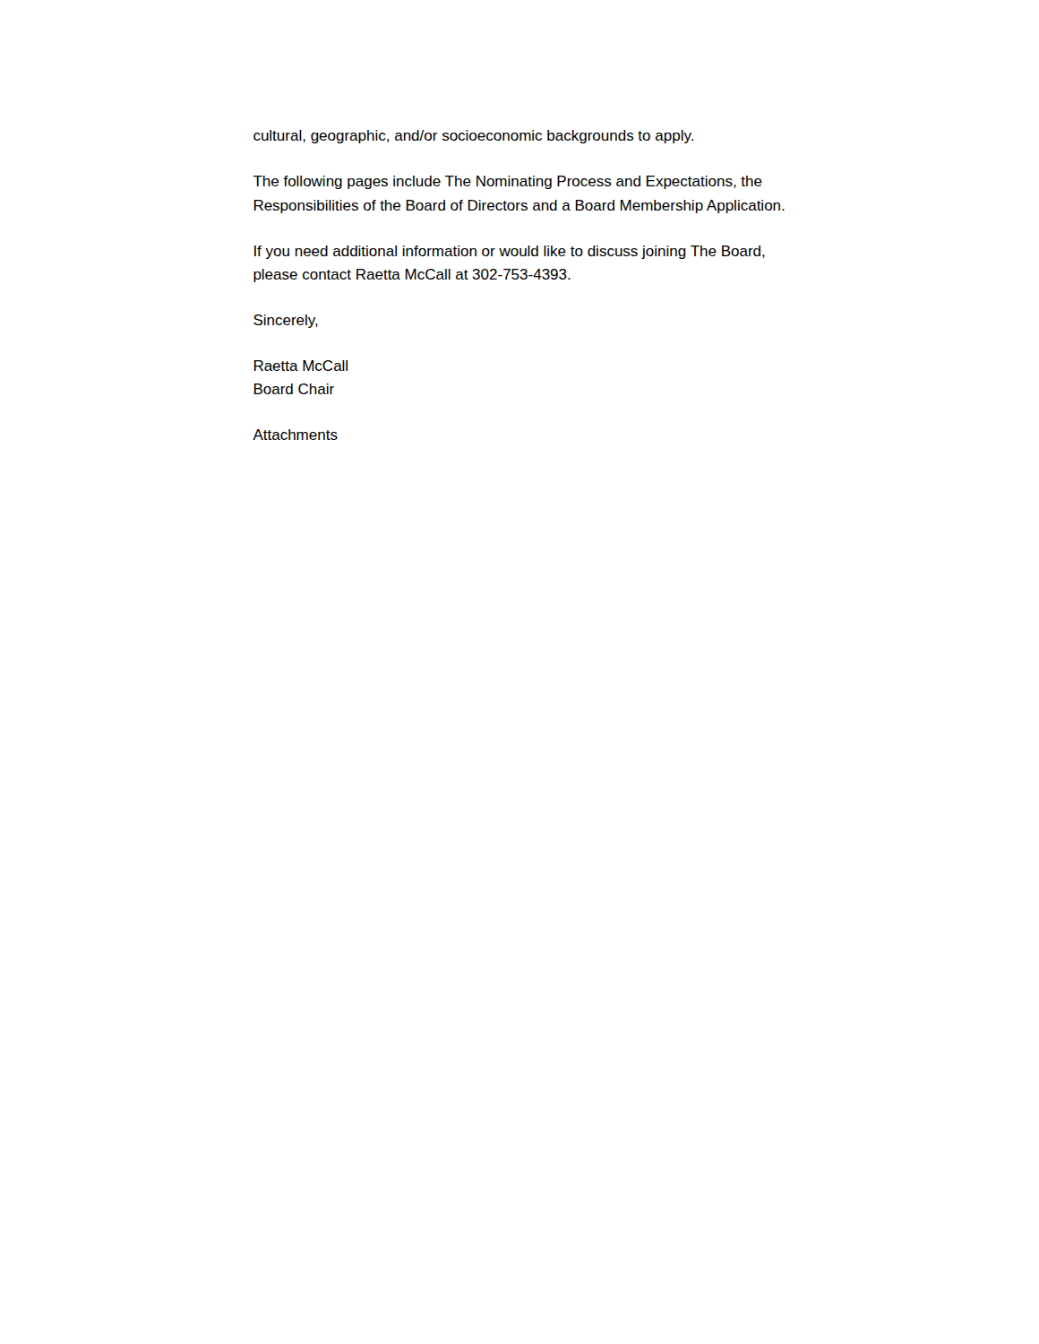cultural, geographic, and/or socioeconomic backgrounds to apply.
The following pages include The Nominating Process and Expectations, the Responsibilities of the Board of Directors and a Board Membership Application.
If you need additional information or would like to discuss joining The Board, please contact Raetta McCall at 302-753-4393.
Sincerely,
Raetta McCall Board Chair
Attachments